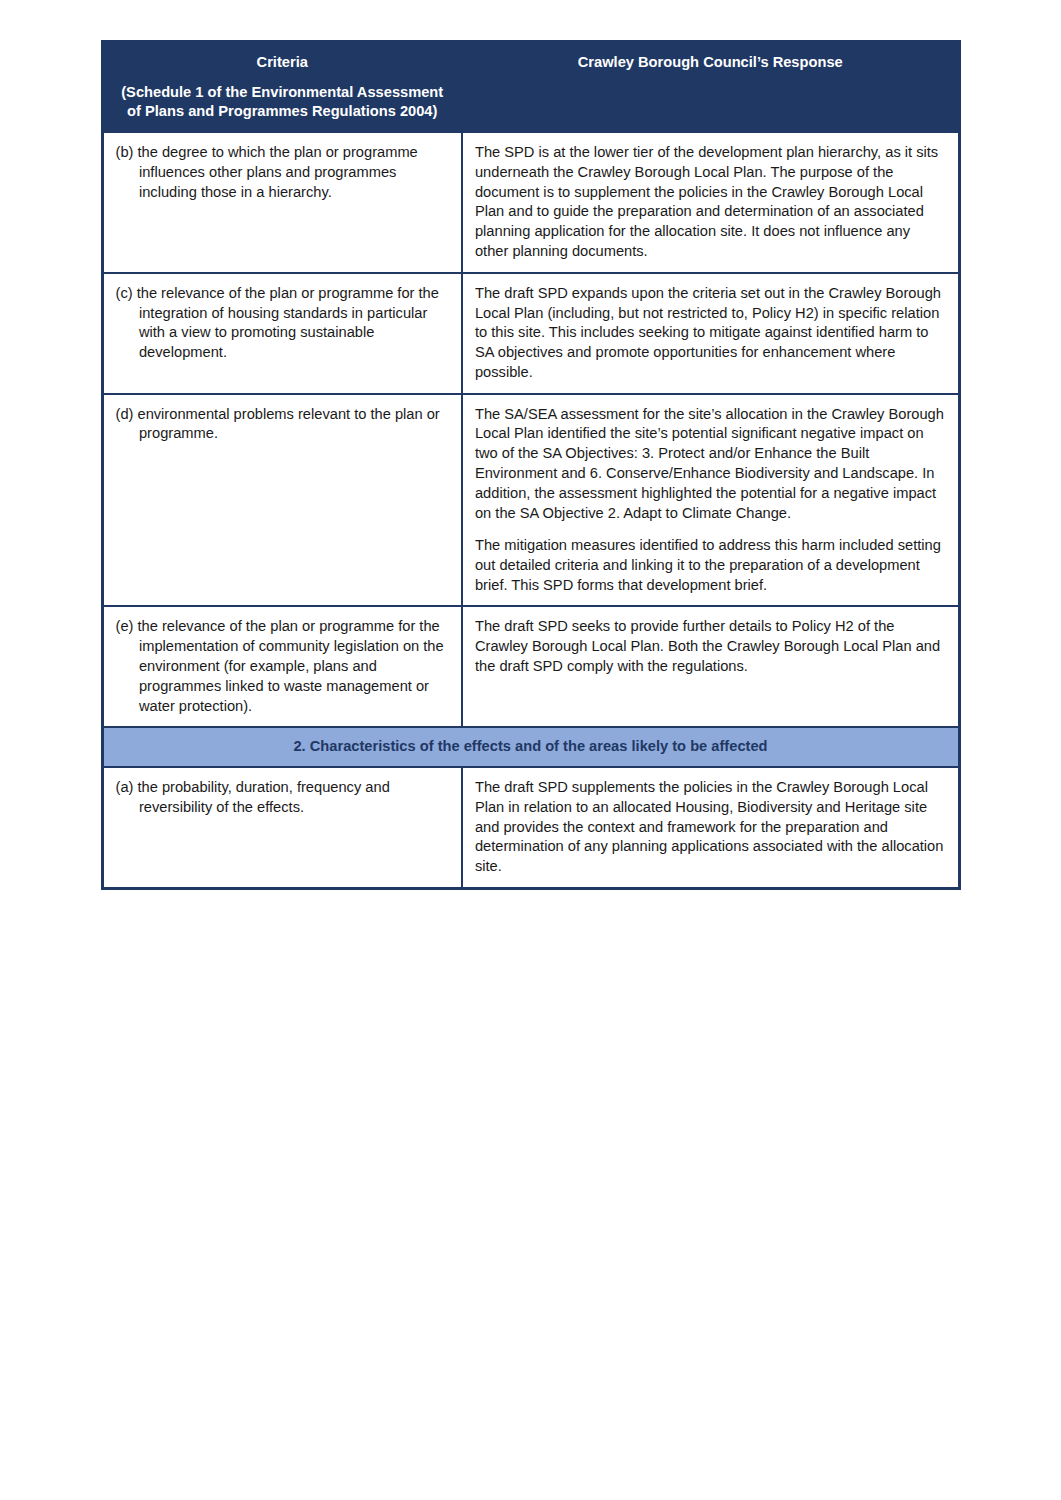| Criteria (Schedule 1 of the Environmental Assessment of Plans and Programmes Regulations 2004) | Crawley Borough Council’s Response |
| --- | --- |
| (b) the degree to which the plan or programme influences other plans and programmes including those in a hierarchy. | The SPD is at the lower tier of the development plan hierarchy, as it sits underneath the Crawley Borough Local Plan. The purpose of the document is to supplement the policies in the Crawley Borough Local Plan and to guide the preparation and determination of an associated planning application for the allocation site. It does not influence any other planning documents. |
| (c) the relevance of the plan or programme for the integration of housing standards in particular with a view to promoting sustainable development. | The draft SPD expands upon the criteria set out in the Crawley Borough Local Plan (including, but not restricted to, Policy H2) in specific relation to this site. This includes seeking to mitigate against identified harm to SA objectives and promote opportunities for enhancement where possible. |
| (d) environmental problems relevant to the plan or programme. | The SA/SEA assessment for the site’s allocation in the Crawley Borough Local Plan identified the site’s potential significant negative impact on two of the SA Objectives: 3. Protect and/or Enhance the Built Environment and 6. Conserve/Enhance Biodiversity and Landscape. In addition, the assessment highlighted the potential for a negative impact on the SA Objective 2. Adapt to Climate Change. The mitigation measures identified to address this harm included setting out detailed criteria and linking it to the preparation of a development brief. This SPD forms that development brief. |
| (e) the relevance of the plan or programme for the implementation of community legislation on the environment (for example, plans and programmes linked to waste management or water protection). | The draft SPD seeks to provide further details to Policy H2 of the Crawley Borough Local Plan. Both the Crawley Borough Local Plan and the draft SPD comply with the regulations. |
| 2. Characteristics of the effects and of the areas likely to be affected |
| (a) the probability, duration, frequency and reversibility of the effects. | The draft SPD supplements the policies in the Crawley Borough Local Plan in relation to an allocated Housing, Biodiversity and Heritage site and provides the context and framework for the preparation and determination of any planning applications associated with the allocation site. |